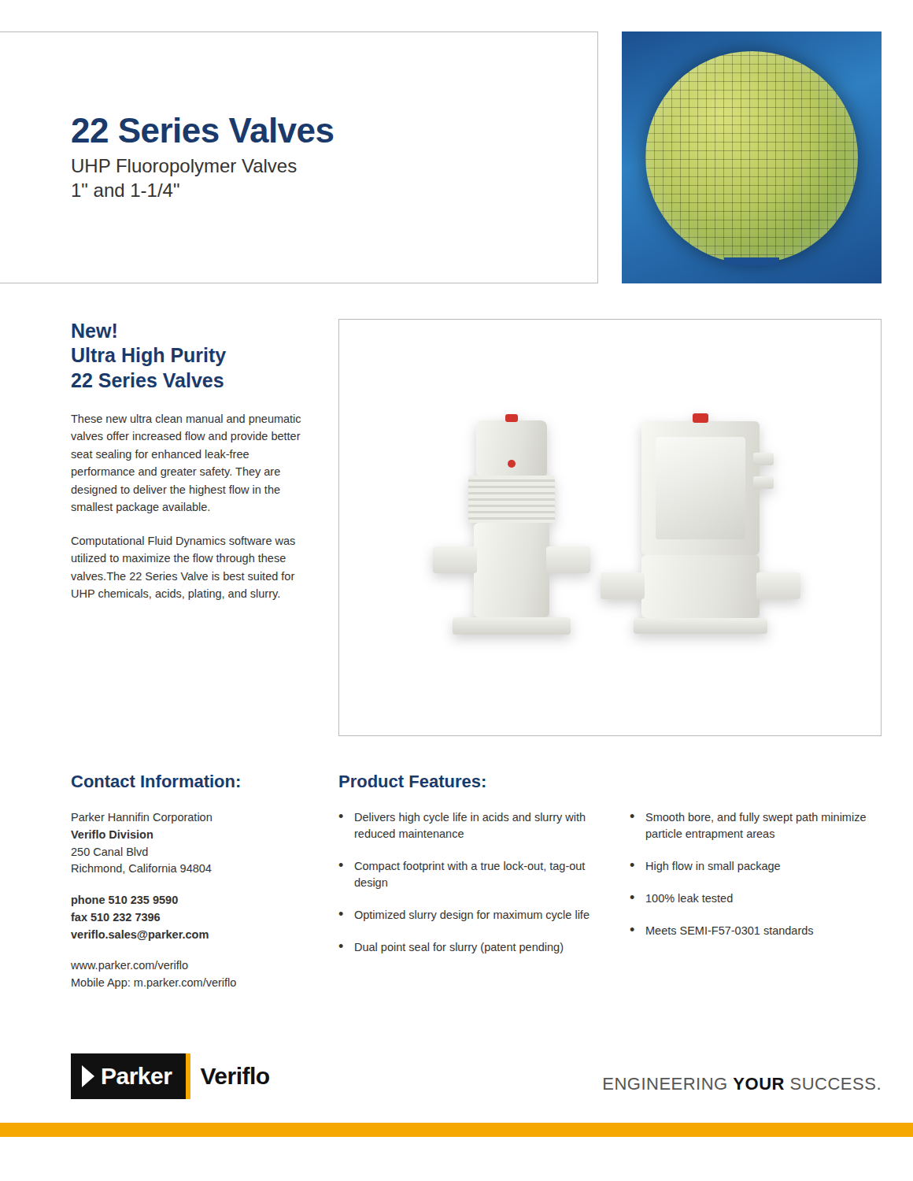22 Series Valves
UHP Fluoropolymer Valves
1" and 1-1/4"
New!
Ultra High Purity
22 Series Valves
These new ultra clean manual and pneumatic valves offer increased flow and provide better seat sealing for enhanced leak-free performance and greater safety. They are designed to deliver the highest flow in the smallest package available.
Computational Fluid Dynamics software was utilized to maximize the flow through these valves.The 22 Series Valve is best suited for UHP chemicals, acids, plating, and slurry.
Contact Information:
Parker Hannifin Corporation
Veriflo Division
250 Canal Blvd
Richmond, California 94804
phone 510 235 9590
fax 510 232 7396
veriflo.sales@parker.com
www.parker.com/veriflo
Mobile App: m.parker.com/veriflo
Product Features:
Delivers high cycle life in acids and slurry with reduced maintenance
Compact footprint with a true lock-out, tag-out design
Optimized slurry design for maximum cycle life
Dual point seal for slurry (patent pending)
Smooth bore, and fully swept path minimize particle entrapment areas
High flow in small package
100% leak tested
Meets SEMI-F57-0301 standards
Parker
Veriflo
ENGINEERING YOUR SUCCESS.